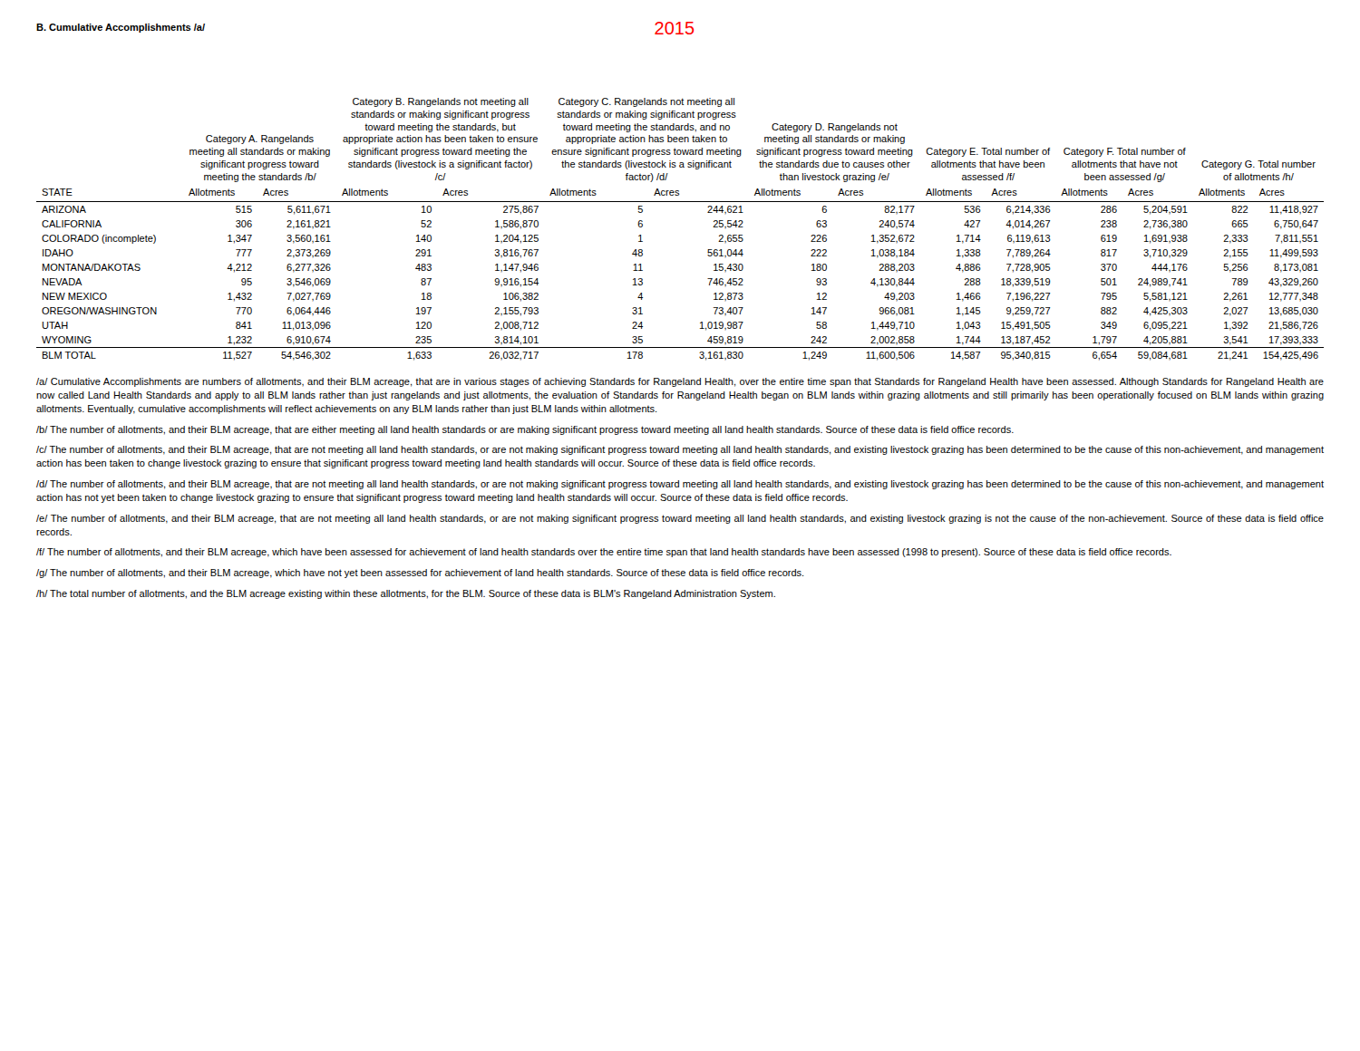B. Cumulative Accomplishments /a/ 2015
| | Category A. Rangelands meeting all standards or making significant progress toward meeting the standards /b/ | Category B. Rangelands not meeting all standards or making significant progress toward meeting the standards, but appropriate action has been taken to ensure significant progress toward meeting the standards (livestock is a significant factor) /c/ | Category C. Rangelands not meeting all standards or making significant progress toward meeting the standards, and no appropriate action has been taken to ensure significant progress toward meeting the standards (livestock is a significant factor) /d/ | Category D. Rangelands not meeting all standards or making significant progress toward meeting the standards due to causes other than livestock grazing /e/ | Category E. Total number of allotments that have been assessed /f/ | Category F. Total number of allotments that have not been assessed /g/ | Category G. Total number of allotments /h/ |
| --- | --- | --- | --- | --- | --- | --- | --- |
| STATE | Allotments | Acres | Allotments | Acres | Allotments | Acres | Allotments | Acres | Allotments | Acres | Allotments | Acres | Allotments | Acres |
| ARIZONA | 515 | 5,611,671 | 10 | 275,867 | 5 | 244,621 | 6 | 82,177 | 536 | 6,214,336 | 286 | 5,204,591 | 822 | 11,418,927 |
| CALIFORNIA | 306 | 2,161,821 | 52 | 1,586,870 | 6 | 25,542 | 63 | 240,574 | 427 | 4,014,267 | 238 | 2,736,380 | 665 | 6,750,647 |
| COLORADO (incomplete) | 1,347 | 3,560,161 | 140 | 1,204,125 | 1 | 2,655 | 226 | 1,352,672 | 1,714 | 6,119,613 | 619 | 1,691,938 | 2,333 | 7,811,551 |
| IDAHO | 777 | 2,373,269 | 291 | 3,816,767 | 48 | 561,044 | 222 | 1,038,184 | 1,338 | 7,789,264 | 817 | 3,710,329 | 2,155 | 11,499,593 |
| MONTANA/DAKOTAS | 4,212 | 6,277,326 | 483 | 1,147,946 | 11 | 15,430 | 180 | 288,203 | 4,886 | 7,728,905 | 370 | 444,176 | 5,256 | 8,173,081 |
| NEVADA | 95 | 3,546,069 | 87 | 9,916,154 | 13 | 746,452 | 93 | 4,130,844 | 288 | 18,339,519 | 501 | 24,989,741 | 789 | 43,329,260 |
| NEW MEXICO | 1,432 | 7,027,769 | 18 | 106,382 | 4 | 12,873 | 12 | 49,203 | 1,466 | 7,196,227 | 795 | 5,581,121 | 2,261 | 12,777,348 |
| OREGON/WASHINGTON | 770 | 6,064,446 | 197 | 2,155,793 | 31 | 73,407 | 147 | 966,081 | 1,145 | 9,259,727 | 882 | 4,425,303 | 2,027 | 13,685,030 |
| UTAH | 841 | 11,013,096 | 120 | 2,008,712 | 24 | 1,019,987 | 58 | 1,449,710 | 1,043 | 15,491,505 | 349 | 6,095,221 | 1,392 | 21,586,726 |
| WYOMING | 1,232 | 6,910,674 | 235 | 3,814,101 | 35 | 459,819 | 242 | 2,002,858 | 1,744 | 13,187,452 | 1,797 | 4,205,881 | 3,541 | 17,393,333 |
| BLM TOTAL | 11,527 | 54,546,302 | 1,633 | 26,032,717 | 178 | 3,161,830 | 1,249 | 11,600,506 | 14,587 | 95,340,815 | 6,654 | 59,084,681 | 21,241 | 154,425,496 |
/a/ Cumulative Accomplishments are numbers of allotments, and their BLM acreage, that are in various stages of achieving Standards for Rangeland Health, over the entire time span that Standards for Rangeland Health have been assessed. Although Standards for Rangeland Health are now called Land Health Standards and apply to all BLM lands rather than just rangelands and just allotments, the evaluation of Standards for Rangeland Health began on BLM lands within grazing allotments and still primarily has been operationally focused on BLM lands within grazing allotments. Eventually, cumulative accomplishments will reflect achievements on any BLM lands rather than just BLM lands within allotments.
/b/ The number of allotments, and their BLM acreage, that are either meeting all land health standards or are making significant progress toward meeting all land health standards. Source of these data is field office records.
/c/ The number of allotments, and their BLM acreage, that are not meeting all land health standards, or are not making significant progress toward meeting all land health standards, and existing livestock grazing has been determined to be the cause of this non-achievement, and management action has been taken to change livestock grazing to ensure that significant progress toward meeting land health standards will occur. Source of these data is field office records.
/d/ The number of allotments, and their BLM acreage, that are not meeting all land health standards, or are not making significant progress toward meeting all land health standards, and existing livestock grazing has been determined to be the cause of this non-achievement, and management action has not yet been taken to change livestock grazing to ensure that significant progress toward meeting land health standards will occur. Source of these data is field office records.
/e/ The number of allotments, and their BLM acreage, that are not meeting all land health standards, or are not making significant progress toward meeting all land health standards, and existing livestock grazing is not the cause of the non-achievement. Source of these data is field office records.
/f/ The number of allotments, and their BLM acreage, which have been assessed for achievement of land health standards over the entire time span that land health standards have been assessed (1998 to present). Source of these data is field office records.
/g/ The number of allotments, and their BLM acreage, which have not yet been assessed for achievement of land health standards. Source of these data is field office records.
/h/ The total number of allotments, and the BLM acreage existing within these allotments, for the BLM. Source of these data is BLM's Rangeland Administration System.